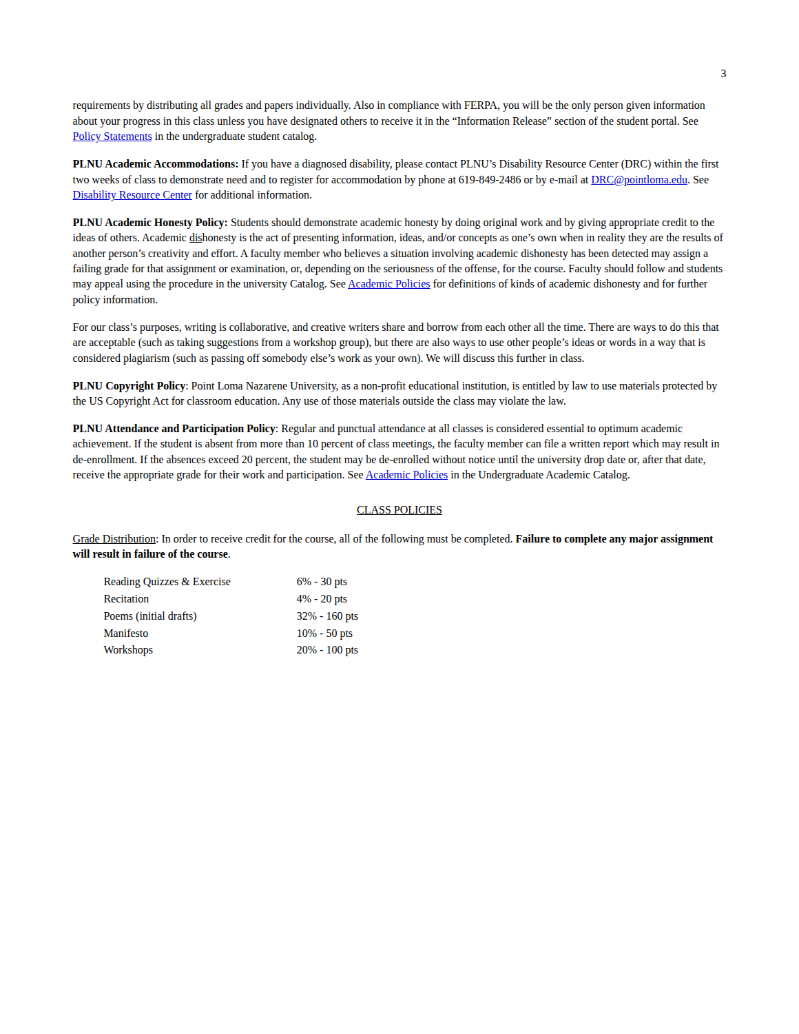3
requirements by distributing all grades and papers individually. Also in compliance with FERPA, you will be the only person given information about your progress in this class unless you have designated others to receive it in the “Information Release” section of the student portal. See Policy Statements in the undergraduate student catalog.
PLNU Academic Accommodations: If you have a diagnosed disability, please contact PLNU’s Disability Resource Center (DRC) within the first two weeks of class to demonstrate need and to register for accommodation by phone at 619-849-2486 or by e-mail at DRC@pointloma.edu. See Disability Resource Center for additional information.
PLNU Academic Honesty Policy: Students should demonstrate academic honesty by doing original work and by giving appropriate credit to the ideas of others. Academic dishonesty is the act of presenting information, ideas, and/or concepts as one’s own when in reality they are the results of another person’s creativity and effort. A faculty member who believes a situation involving academic dishonesty has been detected may assign a failing grade for that assignment or examination, or, depending on the seriousness of the offense, for the course. Faculty should follow and students may appeal using the procedure in the university Catalog. See Academic Policies for definitions of kinds of academic dishonesty and for further policy information.
For our class’s purposes, writing is collaborative, and creative writers share and borrow from each other all the time. There are ways to do this that are acceptable (such as taking suggestions from a workshop group), but there are also ways to use other people’s ideas or words in a way that is considered plagiarism (such as passing off somebody else’s work as your own). We will discuss this further in class.
PLNU Copyright Policy: Point Loma Nazarene University, as a non-profit educational institution, is entitled by law to use materials protected by the US Copyright Act for classroom education. Any use of those materials outside the class may violate the law.
PLNU Attendance and Participation Policy: Regular and punctual attendance at all classes is considered essential to optimum academic achievement. If the student is absent from more than 10 percent of class meetings, the faculty member can file a written report which may result in de-enrollment. If the absences exceed 20 percent, the student may be de-enrolled without notice until the university drop date or, after that date, receive the appropriate grade for their work and participation. See Academic Policies in the Undergraduate Academic Catalog.
CLASS POLICIES
Grade Distribution: In order to receive credit for the course, all of the following must be completed. Failure to complete any major assignment will result in failure of the course.
| Reading Quizzes & Exercise | 6% - 30 pts |
| Recitation | 4% - 20 pts |
| Poems (initial drafts) | 32% - 160 pts |
| Manifesto | 10% - 50 pts |
| Workshops | 20% - 100 pts |